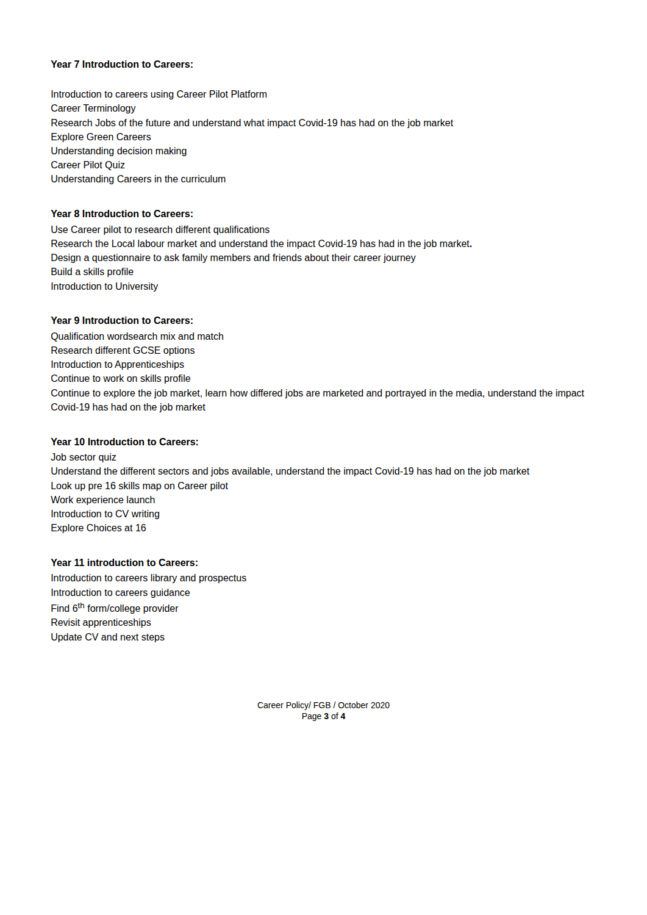Year 7 Introduction to Careers:
Introduction to careers using Career Pilot Platform
Career Terminology
Research Jobs of the future and understand what impact Covid-19 has had on the job market
Explore Green Careers
Understanding decision making
Career Pilot Quiz
Understanding Careers in the curriculum
Year 8 Introduction to Careers:
Use Career pilot to research different qualifications
Research the Local labour market and understand the impact Covid-19 has had in the job market.
Design a questionnaire to ask family members and friends about their career journey
Build a skills profile
Introduction to University
Year 9 Introduction to Careers:
Qualification wordsearch mix and match
Research different GCSE options
Introduction to Apprenticeships
Continue to work on skills profile
Continue to explore the job market, learn how differed jobs are marketed and portrayed in the media, understand the impact Covid-19 has had on the job market
Year 10 Introduction to Careers:
Job sector quiz
Understand the different sectors and jobs available, understand the impact Covid-19 has had on the job market
Look up pre 16 skills map on Career pilot
Work experience launch
Introduction to CV writing
Explore Choices at 16
Year 11 introduction to Careers:
Introduction to careers library and prospectus
Introduction to careers guidance
Find 6th form/college provider
Revisit apprenticeships
Update CV and next steps
Career Policy/ FGB / October 2020
Page 3 of 4